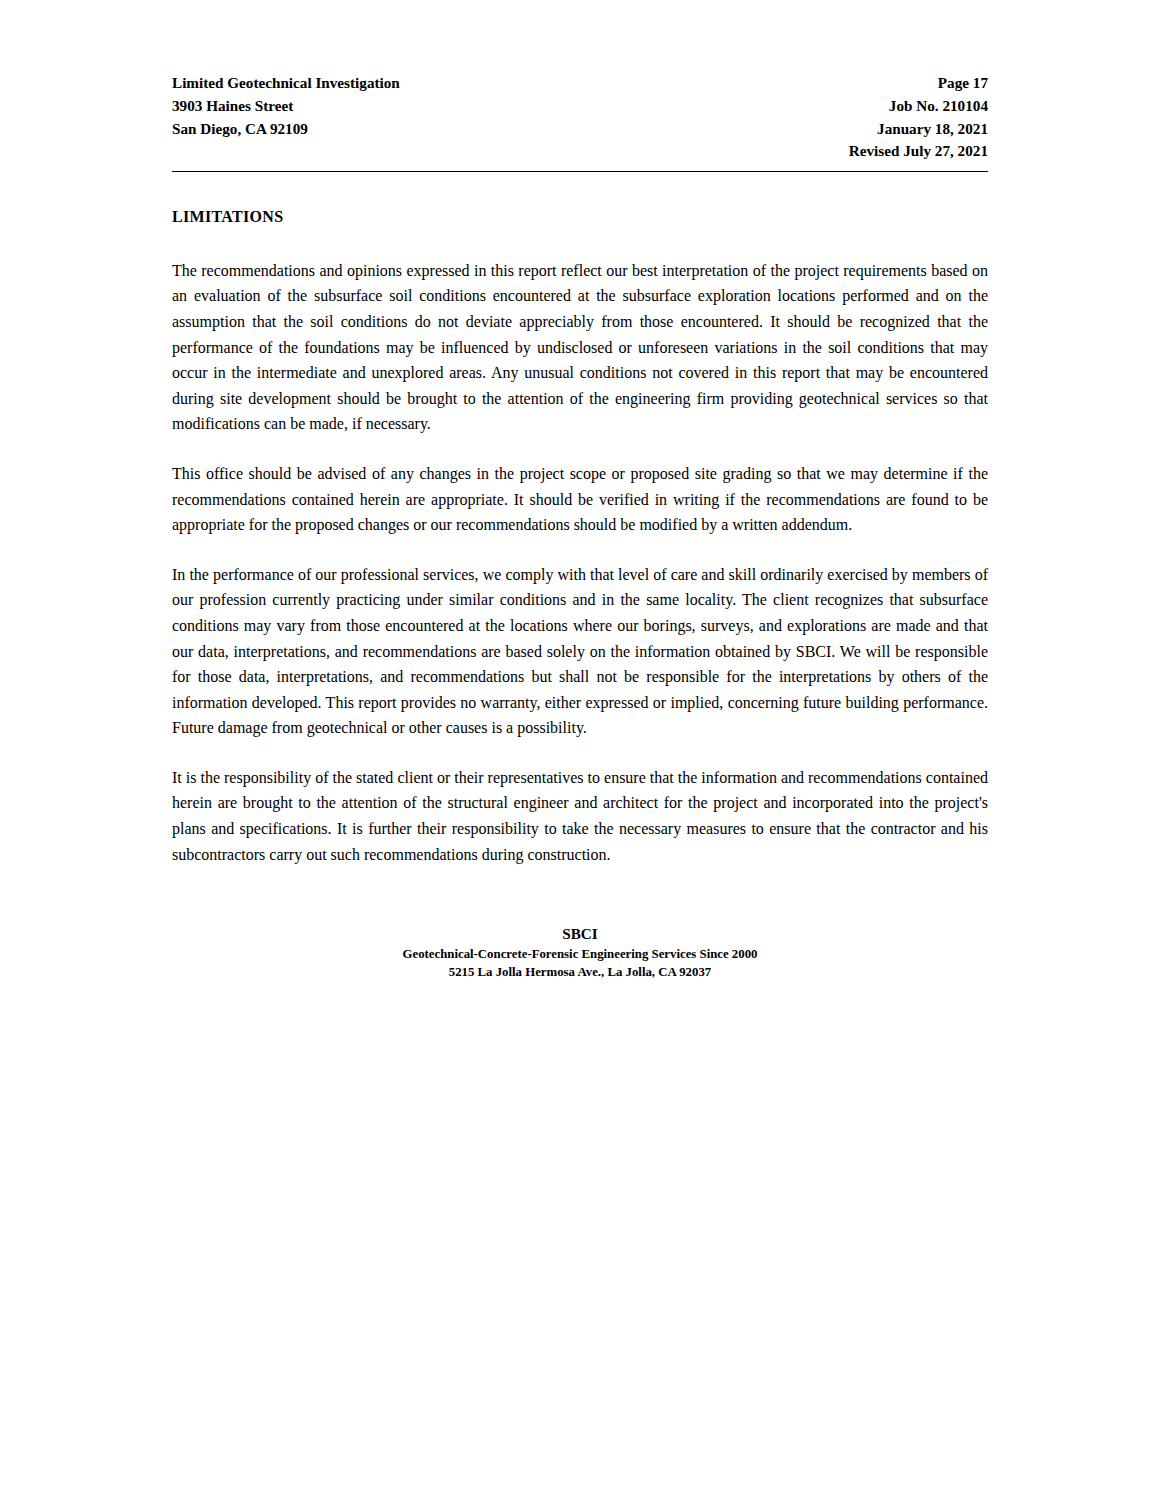Limited Geotechnical Investigation
3903 Haines Street
San Diego, CA 92109
Page 17
Job No. 210104
January 18, 2021
Revised July 27, 2021
LIMITATIONS
The recommendations and opinions expressed in this report reflect our best interpretation of the project requirements based on an evaluation of the subsurface soil conditions encountered at the subsurface exploration locations performed and on the assumption that the soil conditions do not deviate appreciably from those encountered. It should be recognized that the performance of the foundations may be influenced by undisclosed or unforeseen variations in the soil conditions that may occur in the intermediate and unexplored areas. Any unusual conditions not covered in this report that may be encountered during site development should be brought to the attention of the engineering firm providing geotechnical services so that modifications can be made, if necessary.
This office should be advised of any changes in the project scope or proposed site grading so that we may determine if the recommendations contained herein are appropriate. It should be verified in writing if the recommendations are found to be appropriate for the proposed changes or our recommendations should be modified by a written addendum.
In the performance of our professional services, we comply with that level of care and skill ordinarily exercised by members of our profession currently practicing under similar conditions and in the same locality. The client recognizes that subsurface conditions may vary from those encountered at the locations where our borings, surveys, and explorations are made and that our data, interpretations, and recommendations are based solely on the information obtained by SBCI. We will be responsible for those data, interpretations, and recommendations but shall not be responsible for the interpretations by others of the information developed. This report provides no warranty, either expressed or implied, concerning future building performance. Future damage from geotechnical or other causes is a possibility.
It is the responsibility of the stated client or their representatives to ensure that the information and recommendations contained herein are brought to the attention of the structural engineer and architect for the project and incorporated into the project's plans and specifications. It is further their responsibility to take the necessary measures to ensure that the contractor and his subcontractors carry out such recommendations during construction.
SBCI
Geotechnical-Concrete-Forensic Engineering Services Since 2000
5215 La Jolla Hermosa Ave., La Jolla, CA 92037